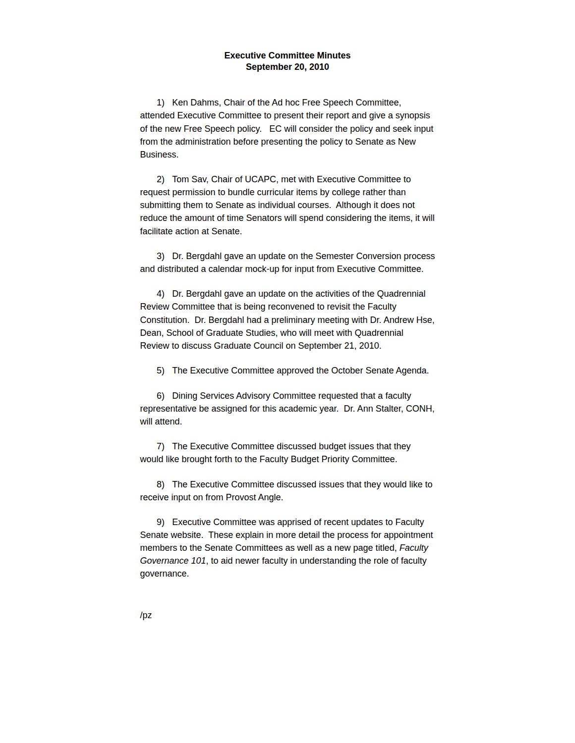Executive Committee Minutes September 20, 2010
1) Ken Dahms, Chair of the Ad hoc Free Speech Committee, attended Executive Committee to present their report and give a synopsis of the new Free Speech policy. EC will consider the policy and seek input from the administration before presenting the policy to Senate as New Business.
2) Tom Sav, Chair of UCAPC, met with Executive Committee to request permission to bundle curricular items by college rather than submitting them to Senate as individual courses. Although it does not reduce the amount of time Senators will spend considering the items, it will facilitate action at Senate.
3) Dr. Bergdahl gave an update on the Semester Conversion process and distributed a calendar mock-up for input from Executive Committee.
4) Dr. Bergdahl gave an update on the activities of the Quadrennial Review Committee that is being reconvened to revisit the Faculty Constitution. Dr. Bergdahl had a preliminary meeting with Dr. Andrew Hse, Dean, School of Graduate Studies, who will meet with Quadrennial Review to discuss Graduate Council on September 21, 2010.
5) The Executive Committee approved the October Senate Agenda.
6) Dining Services Advisory Committee requested that a faculty representative be assigned for this academic year. Dr. Ann Stalter, CONH, will attend.
7) The Executive Committee discussed budget issues that they would like brought forth to the Faculty Budget Priority Committee.
8) The Executive Committee discussed issues that they would like to receive input on from Provost Angle.
9) Executive Committee was apprised of recent updates to Faculty Senate website. These explain in more detail the process for appointment members to the Senate Committees as well as a new page titled, Faculty Governance 101, to aid newer faculty in understanding the role of faculty governance.
/pz